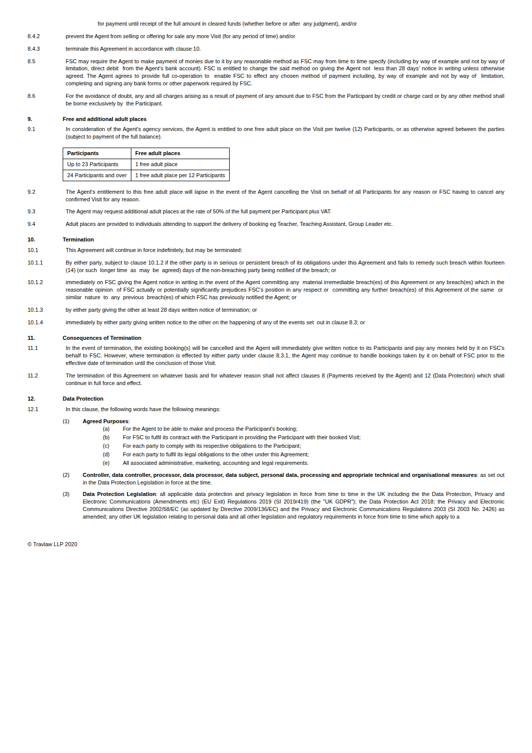for payment until receipt of the full amount in cleared funds (whether before or after any judgment), and/or
8.4.2
prevent the Agent from selling or offering for sale any more Visit (for any period of time) and/or
8.4.3
terminate this Agreement in accordance with clause 10.
8.5
FSC may require the Agent to make payment of monies due to it by any reasonable method as FSC may from time to time specify (including by way of example and not by way of limitation, direct debit from the Agent's bank account). FSC is entitled to change the said method on giving the Agent not less than 28 days' notice in writing unless otherwise agreed. The Agent agrees to provide full co-operation to enable FSC to effect any chosen method of payment including, by way of example and not by way of limitation, completing and signing any bank forms or other paperwork required by FSC.
8.6
For the avoidance of doubt, any and all charges arising as a result of payment of any amount due to FSC from the Participant by credit or charge card or by any other method shall be borne exclusively by the Participant.
9.
Free and additional adult places
9.1
In consideration of the Agent's agency services, the Agent is entitled to one free adult place on the Visit per twelve (12) Participants, or as otherwise agreed between the parties (subject to payment of the full balance).
| Participants | Free adult places |
| --- | --- |
| Up to 23 Participants | 1 free adult place |
| 24 Participants and over | 1 free adult place per 12 Participants |
9.2
The Agent's entitlement to this free adult place will lapse in the event of the Agent cancelling the Visit on behalf of all Participants for any reason or FSC having to cancel any confirmed Visit for any reason.
9.3
The Agent may request additional adult places at the rate of 50% of the full payment per Participant plus VAT.
9.4
Adult places are provided to individuals attending to support the delivery of booking eg Teacher, Teaching Assistant, Group Leader etc.
10.
Termination
10.1
This Agreement will continue in force indefinitely, but may be terminated:
10.1.1
By either party, subject to clause 10.1.2 if the other party is in serious or persistent breach of its obligations under this Agreement and fails to remedy such breach within fourteen (14) (or such longer time as may be agreed) days of the non-breaching party being notified of the breach; or
10.1.2
immediately on FSC giving the Agent notice in writing in the event of the Agent committing any material irremediable breach(es) of this Agreement or any breach(es) which in the reasonable opinion of FSC actually or potentially significantly prejudices FSC's position in any respect or committing any further breach(es) of this Agreement of the same or similar nature to any previous breach(es) of which FSC has previously notified the Agent; or
10.1.3
by either party giving the other at least 28 days written notice of termination; or
10.1.4
immediately by either party giving written notice to the other on the happening of any of the events set out in clause 8.3; or
11.
Consequences of Termination
11.1
In the event of termination, the existing booking(s) will be cancelled and the Agent will immediately give written notice to its Participants and pay any monies held by it on FSC's behalf to FSC. However, where termination is effected by either party under clause 8.3.1, the Agent may continue to handle bookings taken by it on behalf of FSC prior to the effective date of termination until the conclusion of those Visit.
11.2
The termination of this Agreement on whatever basis and for whatever reason shall not affect clauses 8 (Payments received by the Agent) and 12 (Data Protection) which shall continue in full force and effect.
12.
Data Protection
12.1
In this clause, the following words have the following meanings:
(1)
Agreed Purposes:
(a) For the Agent to be able to make and process the Participant's booking;
(b) For FSC to fulfil its contract with the Participant in providing the Participant with their booked Visit;
(c) For each party to comply with its respective obligations to the Participant;
(d) For each party to fulfil its legal obligations to the other under this Agreement;
(e) All associated administrative, marketing, accounting and legal requirements.
(2)
Controller, data controller, processor, data processor, data subject, personal data, processing and appropriate technical and organisational measures: as set out in the Data Protection Legislation in force at the time.
(3)
Data Protection Legislation: all applicable data protection and privacy legislation in force from time to time in the UK including the the Data Protection, Privacy and Electronic Communications (Amendments etc) (EU Exit) Regulations 2019 (SI 2019/419) (the "UK GDPR"); the Data Protection Act 2018; the Privacy and Electronic Communications Directive 2002/58/EC (as updated by Directive 2009/136/EC) and the Privacy and Electronic Communications Regulations 2003 (SI 2003 No. 2426) as amended; any other UK legislation relating to personal data and all other legislation and regulatory requirements in force from time to time which apply to a
© Travlaw LLP 2020